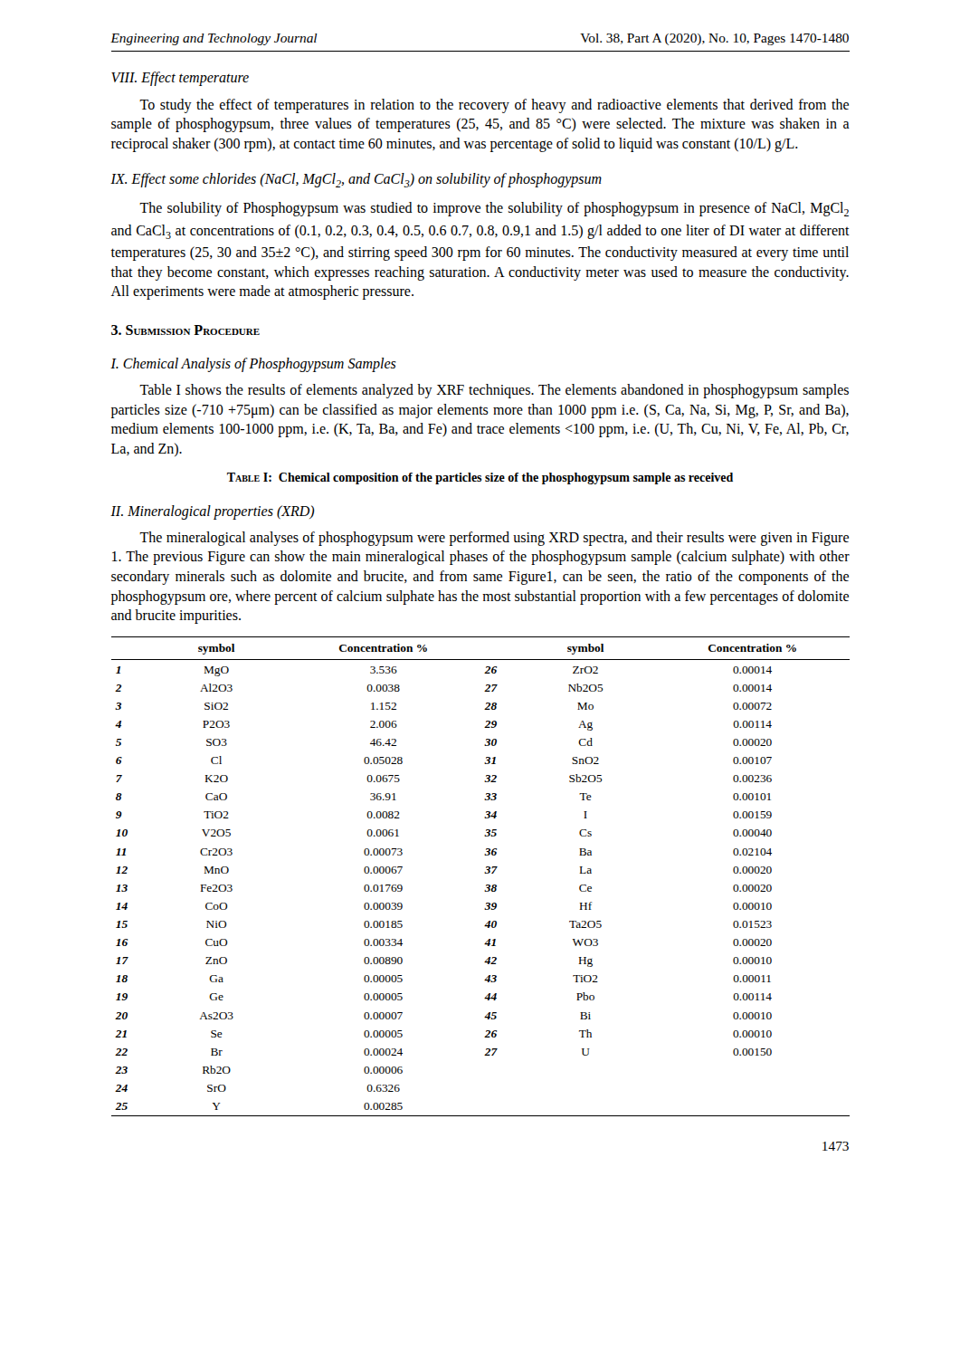Engineering and Technology Journal Vol. 38, Part A (2020), No. 10, Pages 1470-1480
VIII. Effect temperature
To study the effect of temperatures in relation to the recovery of heavy and radioactive elements that derived from the sample of phosphogypsum, three values of temperatures (25, 45, and 85 °C) were selected. The mixture was shaken in a reciprocal shaker (300 rpm), at contact time 60 minutes, and was percentage of solid to liquid was constant (10/L) g/L.
IX. Effect some chlorides (NaCl, MgCl2, and CaCl3) on solubility of phosphogypsum
The solubility of Phosphogypsum was studied to improve the solubility of phosphogypsum in presence of NaCl, MgCl2 and CaCl3 at concentrations of (0.1, 0.2, 0.3, 0.4, 0.5, 0.6 0.7, 0.8, 0.9,1 and 1.5) g/l added to one liter of DI water at different temperatures (25, 30 and 35±2 °C), and stirring speed 300 rpm for 60 minutes. The conductivity measured at every time until that they become constant, which expresses reaching saturation. A conductivity meter was used to measure the conductivity. All experiments were made at atmospheric pressure.
3. Submission Procedure
I. Chemical Analysis of Phosphogypsum Samples
Table I shows the results of elements analyzed by XRF techniques. The elements abandoned in phosphogypsum samples particles size (-710 +75μm) can be classified as major elements more than 1000 ppm i.e. (S, Ca, Na, Si, Mg, P, Sr, and Ba), medium elements 100-1000 ppm, i.e. (K, Ta, Ba, and Fe) and trace elements <100 ppm, i.e. (U, Th, Cu, Ni, V, Fe, Al, Pb, Cr, La, and Zn).
Table I: Chemical composition of the particles size of the phosphogypsum sample as received
II. Mineralogical properties (XRD)
The mineralogical analyses of phosphogypsum were performed using XRD spectra, and their results were given in Figure 1. The previous Figure can show the main mineralogical phases of the phosphogypsum sample (calcium sulphate) with other secondary minerals such as dolomite and brucite, and from same Figure1, can be seen, the ratio of the components of the phosphogypsum ore, where percent of calcium sulphate has the most substantial proportion with a few percentages of dolomite and brucite impurities.
| | symbol | Concentration % | | symbol | Concentration % |
| --- | --- | --- | --- | --- | --- |
| 1 | MgO | 3.536 | 26 | ZrO2 | 0.00014 |
| 2 | Al2O3 | 0.0038 | 27 | Nb2O5 | 0.00014 |
| 3 | SiO2 | 1.152 | 28 | Mo | 0.00072 |
| 4 | P2O3 | 2.006 | 29 | Ag | 0.00114 |
| 5 | SO3 | 46.42 | 30 | Cd | 0.00020 |
| 6 | Cl | 0.05028 | 31 | SnO2 | 0.00107 |
| 7 | K2O | 0.0675 | 32 | Sb2O5 | 0.00236 |
| 8 | CaO | 36.91 | 33 | Te | 0.00101 |
| 9 | TiO2 | 0.0082 | 34 | I | 0.00159 |
| 10 | V2O5 | 0.0061 | 35 | Cs | 0.00040 |
| 11 | Cr2O3 | 0.00073 | 36 | Ba | 0.02104 |
| 12 | MnO | 0.00067 | 37 | La | 0.00020 |
| 13 | Fe2O3 | 0.01769 | 38 | Ce | 0.00020 |
| 14 | CoO | 0.00039 | 39 | Hf | 0.00010 |
| 15 | NiO | 0.00185 | 40 | Ta2O5 | 0.01523 |
| 16 | CuO | 0.00334 | 41 | WO3 | 0.00020 |
| 17 | ZnO | 0.00890 | 42 | Hg | 0.00010 |
| 18 | Ga | 0.00005 | 43 | TiO2 | 0.00011 |
| 19 | Ge | 0.00005 | 44 | Pbo | 0.00114 |
| 20 | As2O3 | 0.00007 | 45 | Bi | 0.00010 |
| 21 | Se | 0.00005 | 26 | Th | 0.00010 |
| 22 | Br | 0.00024 | 27 | U | 0.00150 |
| 23 | Rb2O | 0.00006 | | | |
| 24 | SrO | 0.6326 | | | |
| 25 | Y | 0.00285 | | | |
1473